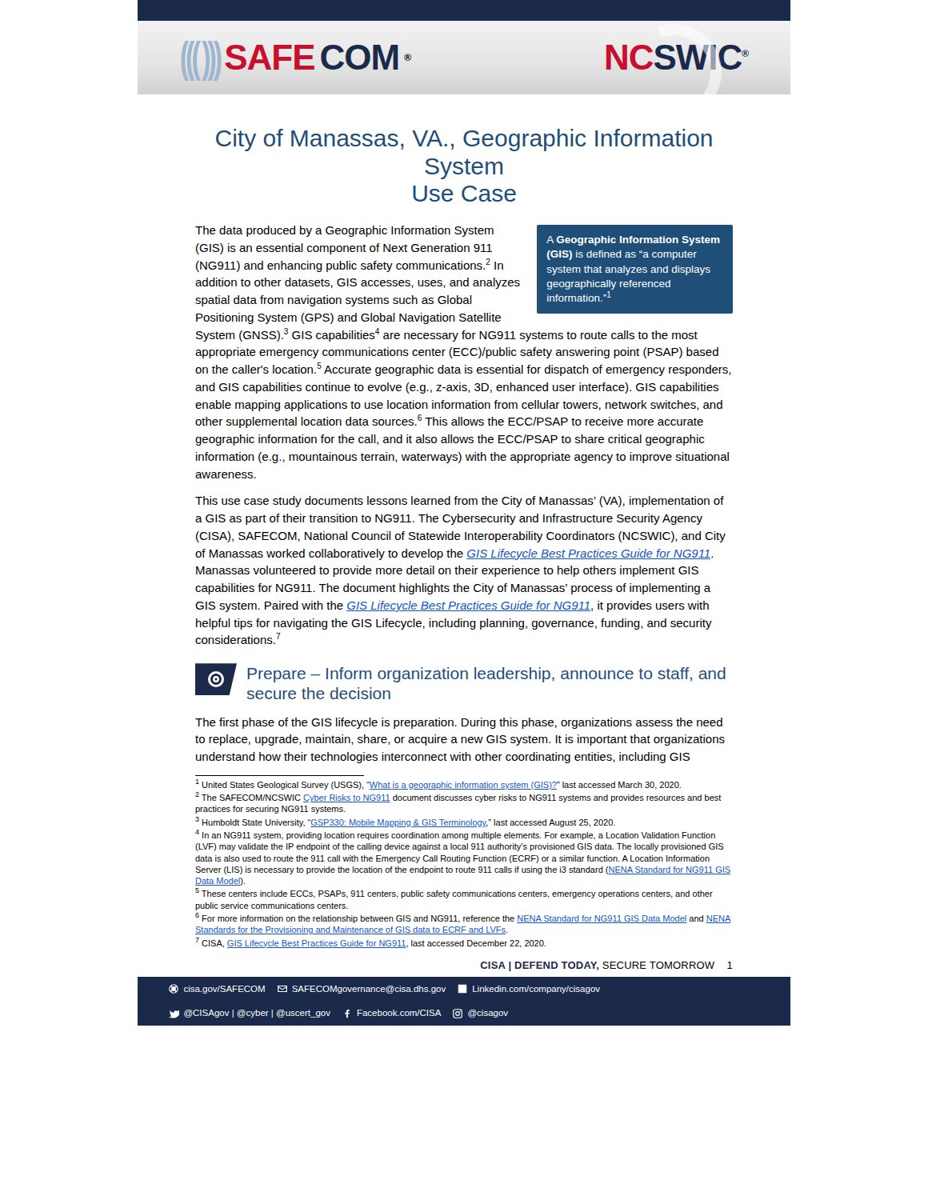((( ))) SAFE COM®
NCSWIC®
City of Manassas, VA., Geographic Information System
Use Case
A Geographic Information System (GIS) is defined as “a computer system that analyzes and displays geographically referenced information.”1
The data produced by a Geographic Information System (GIS) is an essential component of Next Generation 911 (NG911) and enhancing public safety communications.2 In addition to other datasets, GIS accesses, uses, and analyzes spatial data from navigation systems such as Global Positioning System (GPS) and Global Navigation Satellite System (GNSS).3 GIS capabilities4 are necessary for NG911 systems to route calls to the most appropriate emergency communications center (ECC)/public safety answering point (PSAP) based on the caller's location.5 Accurate geographic data is essential for dispatch of emergency responders, and GIS capabilities continue to evolve (e.g., z-axis, 3D, enhanced user interface). GIS capabilities enable mapping applications to use location information from cellular towers, network switches, and other supplemental location data sources.6 This allows the ECC/PSAP to receive more accurate geographic information for the call, and it also allows the ECC/PSAP to share critical geographic information (e.g., mountainous terrain, waterways) with the appropriate agency to improve situational awareness.
This use case study documents lessons learned from the City of Manassas’ (VA), implementation of a GIS as part of their transition to NG911. The Cybersecurity and Infrastructure Security Agency (CISA), SAFECOM, National Council of Statewide Interoperability Coordinators (NCSWIC), and City of Manassas worked collaboratively to develop the GIS Lifecycle Best Practices Guide for NG911. Manassas volunteered to provide more detail on their experience to help others implement GIS capabilities for NG911. The document highlights the City of Manassas’ process of implementing a GIS system. Paired with the GIS Lifecycle Best Practices Guide for NG911, it provides users with helpful tips for navigating the GIS Lifecycle, including planning, governance, funding, and security considerations.7
Prepare – Inform organization leadership, announce to staff, and secure the decision
The first phase of the GIS lifecycle is preparation. During this phase, organizations assess the need to replace, upgrade, maintain, share, or acquire a new GIS system. It is important that organizations understand how their technologies interconnect with other coordinating entities, including GIS
1 United States Geological Survey (USGS), “What is a geographic information system (GIS)?” last accessed March 30, 2020.
2 The SAFECOM/NCSWIC Cyber Risks to NG911 document discusses cyber risks to NG911 systems and provides resources and best practices for securing NG911 systems.
3 Humboldt State University, “GSP330: Mobile Mapping & GIS Terminology,” last accessed August 25, 2020.
4 In an NG911 system, providing location requires coordination among multiple elements. For example, a Location Validation Function (LVF) may validate the IP endpoint of the calling device against a local 911 authority’s provisioned GIS data. The locally provisioned GIS data is also used to route the 911 call with the Emergency Call Routing Function (ECRF) or a similar function. A Location Information Server (LIS) is necessary to provide the location of the endpoint to route 911 calls if using the i3 standard (NENA Standard for NG911 GIS Data Model).
5 These centers include ECCs, PSAPs, 911 centers, public safety communications centers, emergency operations centers, and other public service communications centers.
6 For more information on the relationship between GIS and NG911, reference the NENA Standard for NG911 GIS Data Model and NENA Standards for the Provisioning and Maintenance of GIS data to ECRF and LVFs.
7 CISA, GIS Lifecycle Best Practices Guide for NG911, last accessed December 22, 2020.
CISA | DEFEND TODAY, SECURE TOMORROW 1
cisa.gov/SAFECOM
SAFECOMgovernance@cisa.dhs.gov
Linkedin.com/company/cisagov
@CISAgov | @cyber | @uscert_gov
Facebook.com/CISA
@cisagov